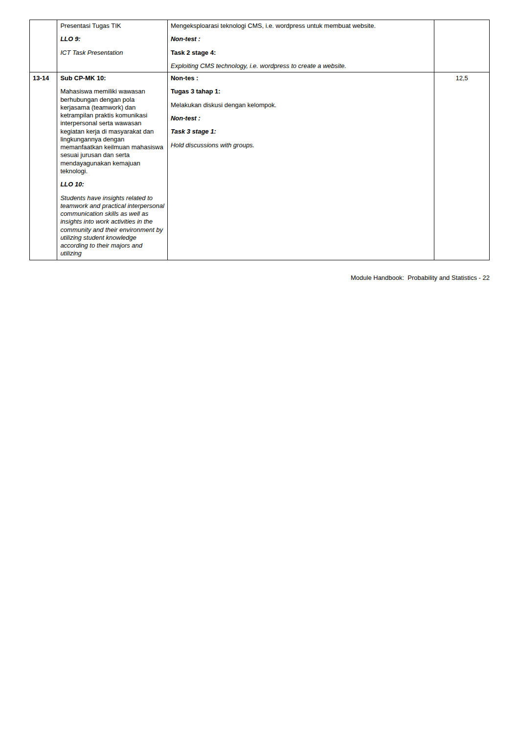| | Presentasi Tugas TIK LLO 9: ICT Task Presentation | Mengeksploarasi teknologi CMS, i.e. wordpress untuk membuat website. Non-test : Task 2 stage 4: Exploiting CMS technology, i.e. wordpress to create a website. | |
| 13-14 | Sub CP-MK 10: Mahasiswa memiliki wawasan berhubungan dengan pola kerjasama (teamwork) dan ketrampilan praktis komunikasi interpersonal serta wawasan kegiatan kerja di masyarakat dan lingkungannya dengan memanfaatkan keilmuan mahasiswa sesuai jurusan dan serta mendayagunakan kemajuan teknologi. LLO 10: Students have insights related to teamwork and practical interpersonal communication skills as well as insights into work activities in the community and their environment by utilizing student knowledge according to their majors and utilizing | Non-tes : Tugas 3 tahap 1: Melakukan diskusi dengan kelompok. Non-test : Task 3 stage 1: Hold discussions with groups. | 12,5 |
Module Handbook: Probability and Statistics - 22